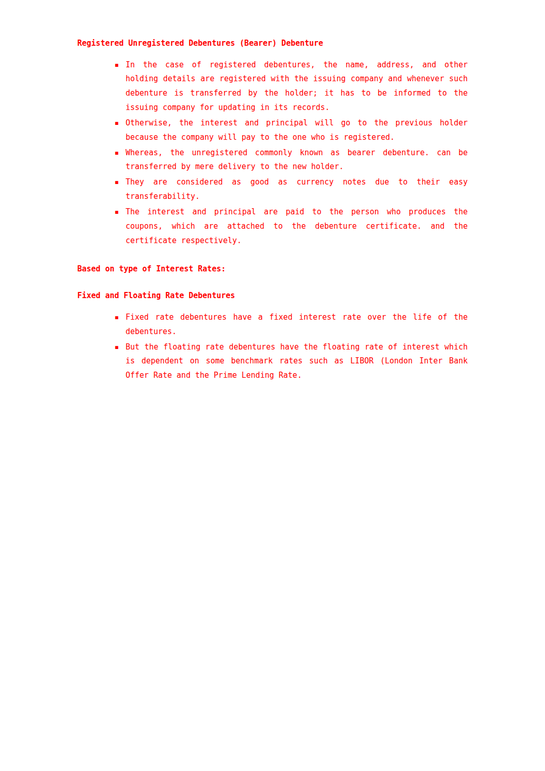Registered Unregistered Debentures (Bearer) Debenture
In the case of registered debentures, the name, address, and other holding details are registered with the issuing company and whenever such debenture is transferred by the holder; it has to be informed to the issuing company for updating in its records.
Otherwise, the interest and principal will go to the previous holder because the company will pay to the one who is registered.
Whereas, the unregistered commonly known as bearer debenture. can be transferred by mere delivery to the new holder.
They are considered as good as currency notes due to their easy transferability.
The interest and principal are paid to the person who produces the coupons, which are attached to the debenture certificate. and the certificate respectively.
Based on type of Interest Rates:
Fixed and Floating Rate Debentures
Fixed rate debentures have a fixed interest rate over the life of the debentures.
But the floating rate debentures have the floating rate of interest which is dependent on some benchmark rates such as LIBOR (London Inter Bank Offer Rate and the Prime Lending Rate.